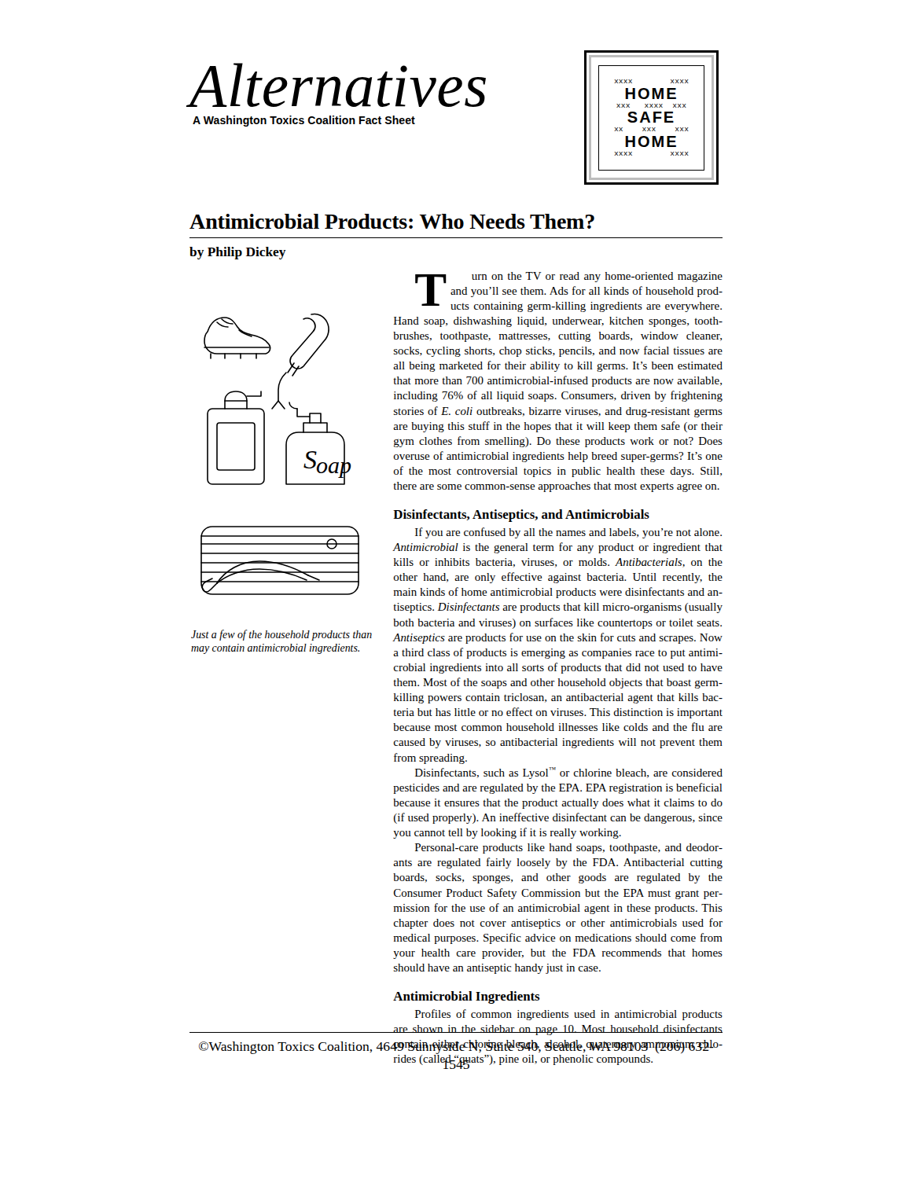Alternatives
A Washington Toxics Coalition Fact Sheet
xxxx xxxx
HOME
xxx xxxx xxx
SAFE
xx xxx xxx
HOME
xxxx xxxx
Antimicrobial Products: Who Needs Them?
by Philip Dickey
S oap
Just a few of the household products than may contain antimicrobial ingredients.
Turn on the TV or read any home-oriented magazine and you’ll see them. Ads for all kinds of household products containing germ-killing ingredients are everywhere. Hand soap, dishwashing liquid, underwear, kitchen sponges, toothbrushes, toothpaste, mattresses, cutting boards, window cleaner, socks, cycling shorts, chop sticks, pencils, and now facial tissues are all being marketed for their ability to kill germs. It’s been estimated that more than 700 antimicrobial-infused products are now available, including 76% of all liquid soaps. Consumers, driven by frightening stories of E. coli outbreaks, bizarre viruses, and drug-resistant germs are buying this stuff in the hopes that it will keep them safe (or their gym clothes from smelling). Do these products work or not? Does overuse of antimicrobial ingredients help breed super-germs? It’s one of the most controversial topics in public health these days. Still, there are some common-sense approaches that most experts agree on.
Disinfectants, Antiseptics, and Antimicrobials
If you are confused by all the names and labels, you’re not alone. Antimicrobial is the general term for any product or ingredient that kills or inhibits bacteria, viruses, or molds. Antibacterials, on the other hand, are only effective against bacteria. Until recently, the main kinds of home antimicrobial products were disinfectants and antiseptics. Disinfectants are products that kill micro-organisms (usually both bacteria and viruses) on surfaces like countertops or toilet seats. Antiseptics are products for use on the skin for cuts and scrapes. Now a third class of products is emerging as companies race to put antimicrobial ingredients into all sorts of products that did not used to have them. Most of the soaps and other household objects that boast germ-killing powers contain triclosan, an antibacterial agent that kills bacteria but has little or no effect on viruses. This distinction is important because most common household illnesses like colds and the flu are caused by viruses, so antibacterial ingredients will not prevent them from spreading.
Disinfectants, such as Lysol™ or chlorine bleach, are considered pesticides and are regulated by the EPA. EPA registration is beneficial because it ensures that the product actually does what it claims to do (if used properly). An ineffective disinfectant can be dangerous, since you cannot tell by looking if it is really working.
Personal-care products like hand soaps, toothpaste, and deodorants are regulated fairly loosely by the FDA. Antibacterial cutting boards, socks, sponges, and other goods are regulated by the Consumer Product Safety Commission but the EPA must grant permission for the use of an antimicrobial agent in these products. This chapter does not cover antiseptics or other antimicrobials used for medical purposes. Specific advice on medications should come from your health care provider, but the FDA recommends that homes should have an antiseptic handy just in case.
Antimicrobial Ingredients
Profiles of common ingredients used in antimicrobial products are shown in the sidebar on page 10. Most household disinfectants contain either chlorine bleach, alcohol, quaternary ammonium chlorides (called “quats”), pine oil, or phenolic compounds.
©Washington Toxics Coalition, 4649 Sunnyside N, Suite 540, Seattle, WA 98103 (206) 632-1545